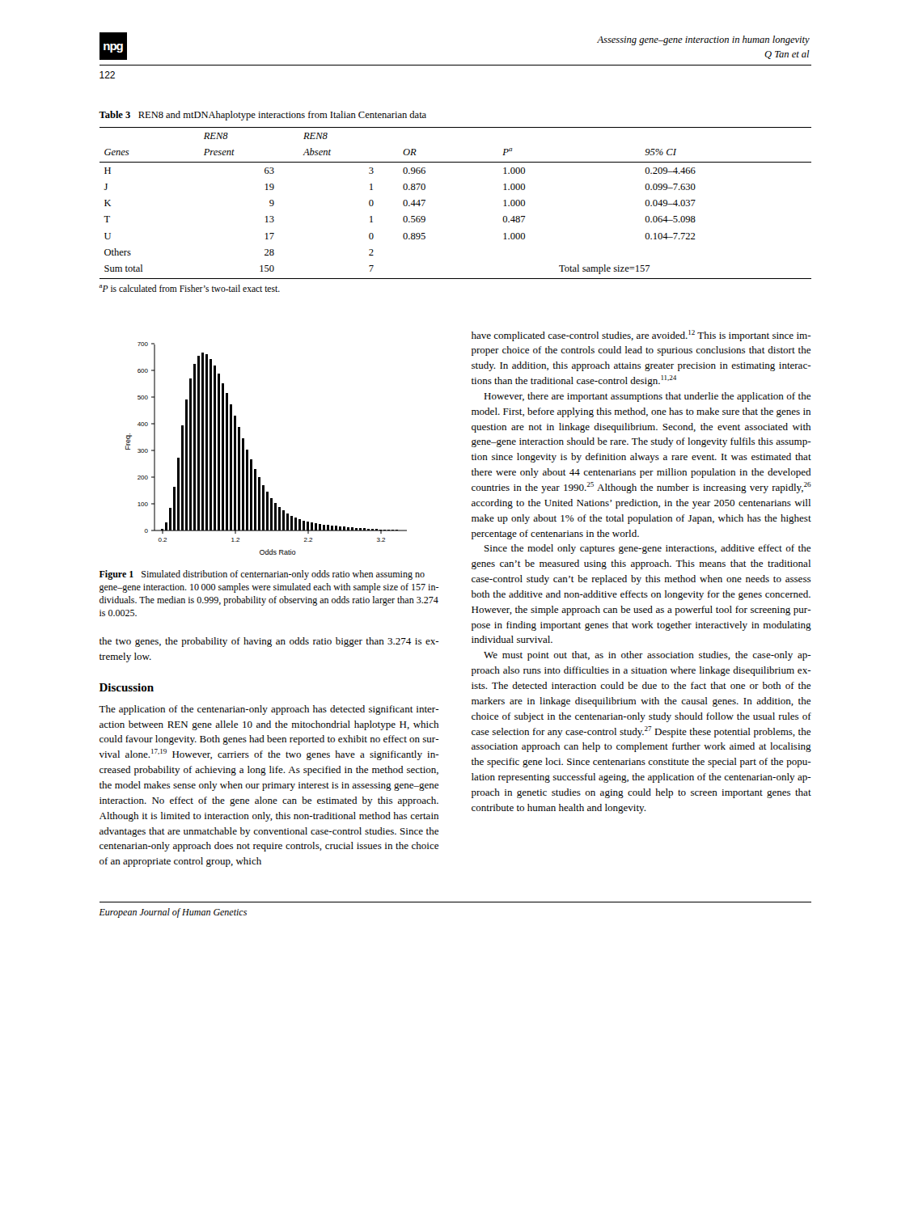npg
Assessing gene–gene interaction in human longevity
Q Tan et al
122
Table 3 REN8 and mtDNAhaplotype interactions from Italian Centenarian data
| | REN8 | REN8 | | | |
| --- | --- | --- | --- | --- | --- |
| Genes | Present | Absent | OR | P a | 95% CI |
| H | 63 | 3 | 0.966 | 1.000 | 0.209–4.466 |
| J | 19 | 1 | 0.870 | 1.000 | 0.099–7.630 |
| K | 9 | 0 | 0.447 | 1.000 | 0.049–4.037 |
| T | 13 | 1 | 0.569 | 0.487 | 0.064–5.098 |
| U | 17 | 0 | 0.895 | 1.000 | 0.104–7.722 |
| Others | 28 | 2 | | | |
| Sum total | 150 | 7 | Total sample size=157 |
aP is calculated from Fisher’s two-tail exact test.
0 100 200 300 400 500 600 700 Freq. 0.2 1.2 2.2 3.2 Odds Ratio
Figure 1 Simulated distribution of centernarian-only odds ratio when assuming no gene–gene interaction. 10 000 samples were simulated each with sample size of 157 individuals. The median is 0.999, probability of observing an odds ratio larger than 3.274 is 0.0025.
the two genes, the probability of having an odds ratio bigger than 3.274 is extremely low.
Discussion
The application of the centenarian-only approach has detected significant interaction between REN gene allele 10 and the mitochondrial haplotype H, which could favour longevity. Both genes had been reported to exhibit no effect on survival alone.17,19 However, carriers of the two genes have a significantly increased probability of achieving a long life. As specified in the method section, the model makes sense only when our primary interest is in assessing gene–gene interaction. No effect of the gene alone can be estimated by this approach. Although it is limited to interaction only, this non-traditional method has certain advantages that are unmatchable by conventional case-control studies. Since the centenarian-only approach does not require controls, crucial issues in the choice of an appropriate control group, which
have complicated case-control studies, are avoided.12 This is important since improper choice of the controls could lead to spurious conclusions that distort the study. In addition, this approach attains greater precision in estimating interactions than the traditional case-control design.11,24
However, there are important assumptions that underlie the application of the model. First, before applying this method, one has to make sure that the genes in question are not in linkage disequilibrium. Second, the event associated with gene–gene interaction should be rare. The study of longevity fulfils this assumption since longevity is by definition always a rare event. It was estimated that there were only about 44 centenarians per million population in the developed countries in the year 1990.25 Although the number is increasing very rapidly,26 according to the United Nations’ prediction, in the year 2050 centenarians will make up only about 1% of the total population of Japan, which has the highest percentage of centenarians in the world.
Since the model only captures gene-gene interactions, additive effect of the genes can’t be measured using this approach. This means that the traditional case-control study can’t be replaced by this method when one needs to assess both the additive and non-additive effects on longevity for the genes concerned. However, the simple approach can be used as a powerful tool for screening purpose in finding important genes that work together interactively in modulating individual survival.
We must point out that, as in other association studies, the case-only approach also runs into difficulties in a situation where linkage disequilibrium exists. The detected interaction could be due to the fact that one or both of the markers are in linkage disequilibrium with the causal genes. In addition, the choice of subject in the centenarian-only study should follow the usual rules of case selection for any case-control study.27 Despite these potential problems, the association approach can help to complement further work aimed at localising the specific gene loci. Since centenarians constitute the special part of the population representing successful ageing, the application of the centenarian-only approach in genetic studies on aging could help to screen important genes that contribute to human health and longevity.
European Journal of Human Genetics